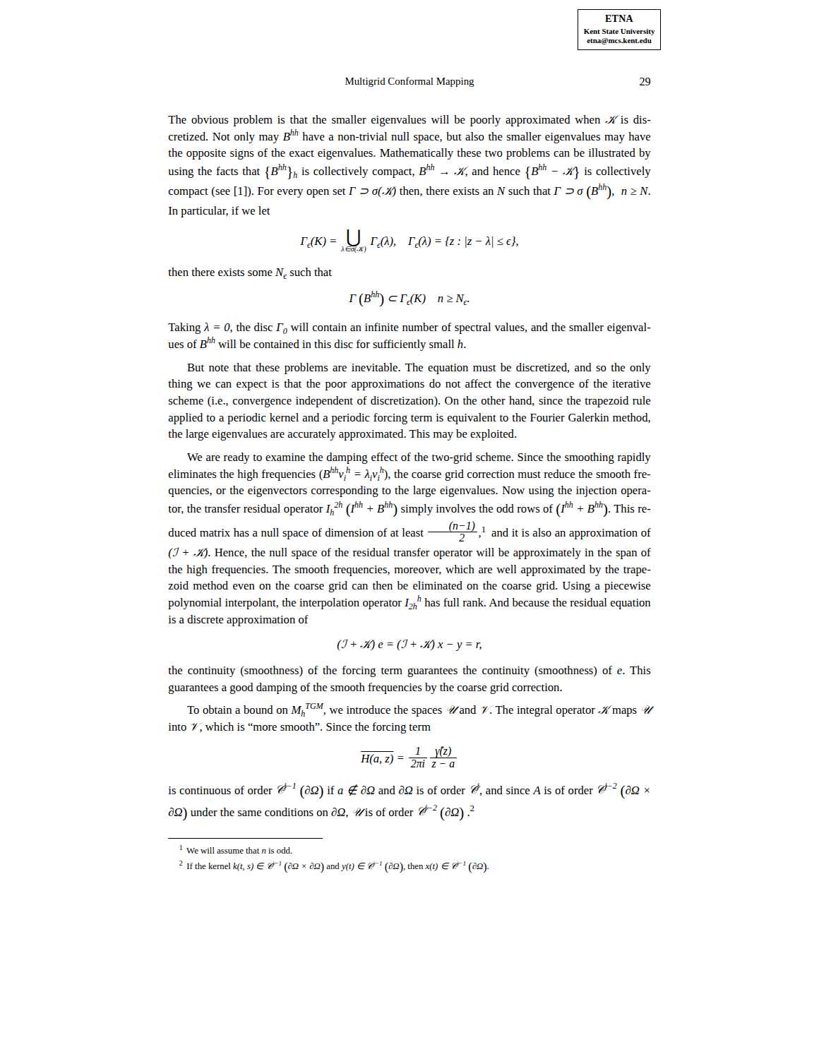ETNA
Kent State University
etna@mcs.kent.edu
Multigrid Conformal Mapping 29
The obvious problem is that the smaller eigenvalues will be poorly approximated when 𝒦 is discretized. Not only may Bhh have a non-trivial null space, but also the smaller eigenvalues may have the opposite signs of the exact eigenvalues. Mathematically these two problems can be illustrated by using the facts that {Bhh}h is collectively compact, Bhh → 𝒦, and hence {Bhh − 𝒦} is collectively compact (see [1]). For every open set Γ ⊃ σ(𝒦) then, there exists an N such that Γ ⊃ σ (Bhh), n ≥ N. In particular, if we let
Γϵ(K) = ⋃λ∈σ(𝒦) Γϵ(λ), Γϵ(λ) = {z : |z − λ| ≤ ϵ},
then there exists some Nϵ such that
Γ (Bhh) ⊂ Γϵ(K) n ≥ Nϵ.
Taking λ = 0, the disc Γ0 will contain an infinite number of spectral values, and the smaller eigenvalues of Bhh will be contained in this disc for sufficiently small h.
But note that these problems are inevitable. The equation must be discretized, and so the only thing we can expect is that the poor approximations do not affect the convergence of the iterative scheme (i.e., convergence independent of discretization). On the other hand, since the trapezoid rule applied to a periodic kernel and a periodic forcing term is equivalent to the Fourier Galerkin method, the large eigenvalues are accurately approximated. This may be exploited.
We are ready to examine the damping effect of the two-grid scheme. Since the smoothing rapidly eliminates the high frequencies (Bhhvih = λivih), the coarse grid correction must reduce the smooth frequencies, or the eigenvectors corresponding to the large eigenvalues. Now using the injection operator, the transfer residual operator Ih2h (Ihh + Bhh) simply involves the odd rows of (Ihh + Bhh). This reduced matrix has a null space of dimension of at least (n−1) 2,1 and it is also an approximation of (ℐ + 𝒦). Hence, the null space of the residual transfer operator will be approximately in the span of the high frequencies. The smooth frequencies, moreover, which are well approximated by the trapezoid method even on the coarse grid can then be eliminated on the coarse grid. Using a piecewise polynomial interpolant, the interpolation operator I2hh has full rank. And because the residual equation is a discrete approximation of
(ℐ + 𝒦) e = (ℐ + 𝒦) x − y = r,
the continuity (smoothness) of the forcing term guarantees the continuity (smoothness) of e. This guarantees a good damping of the smooth frequencies by the coarse grid correction.
To obtain a bound on MhTGM, we introduce the spaces 𝒰 and 𝒱. The integral operator 𝒦 maps 𝒰 into 𝒱, which is “more smooth”. Since the forcing term
H(a, z) = 12πi γ̂(z) z − a
is continuous of order 𝒞j−1 (∂Ω) if a ∉ ∂Ω and ∂Ω is of order 𝒞j, and since A is of order 𝒞j−2 (∂Ω × ∂Ω) under the same conditions on ∂Ω, 𝒰 is of order 𝒞j−2 (∂Ω) . 2
1 We will assume that n is odd.
2 If the kernel k(t, s) ∈ 𝒞j−1 (∂Ω × ∂Ω) and y(t) ∈ 𝒞j−1 (∂Ω), then x(t) ∈ 𝒞j−1 (∂Ω).